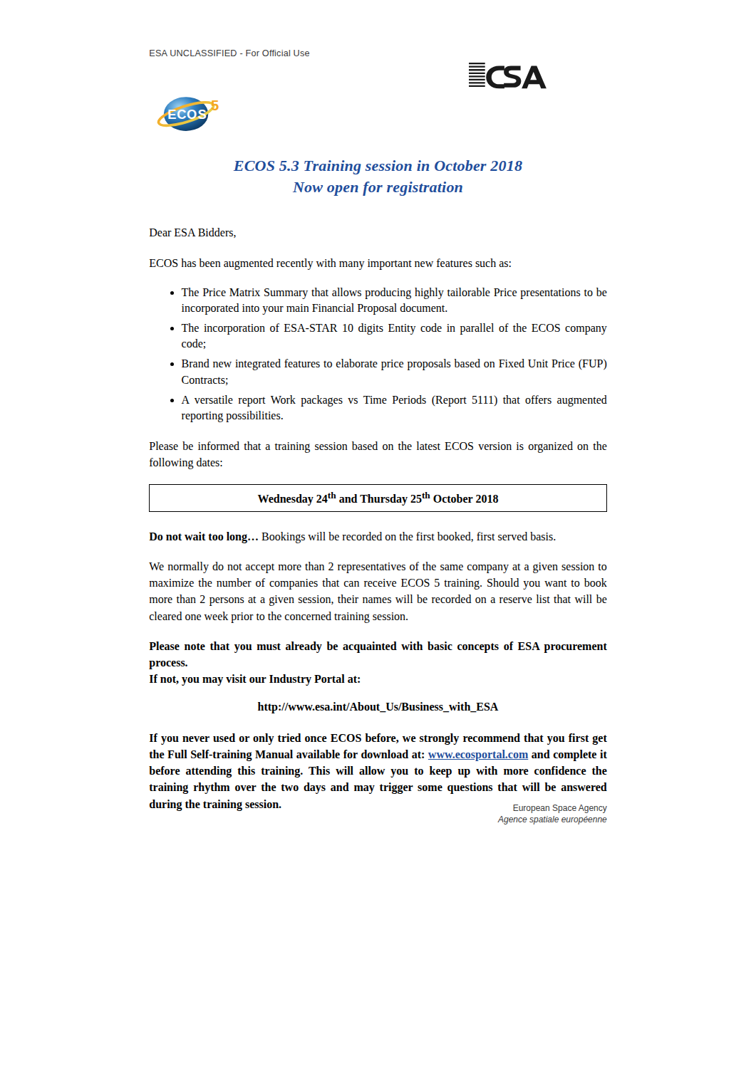ESA UNCLASSIFIED - For Official Use
E C O S 5
ECOS 5.3 Training session in October 2018
Now open for registration
Dear ESA Bidders,
ECOS has been augmented recently with many important new features such as:
The Price Matrix Summary that allows producing highly tailorable Price presentations to be incorporated into your main Financial Proposal document.
The incorporation of ESA-STAR 10 digits Entity code in parallel of the ECOS company code;
Brand new integrated features to elaborate price proposals based on Fixed Unit Price (FUP) Contracts;
A versatile report Work packages vs Time Periods (Report 5111) that offers augmented reporting possibilities.
Please be informed that a training session based on the latest ECOS version is organized on the following dates:
Wednesday 24th and Thursday 25th October 2018
Do not wait too long… Bookings will be recorded on the first booked, first served basis.
We normally do not accept more than 2 representatives of the same company at a given session to maximize the number of companies that can receive ECOS 5 training. Should you want to book more than 2 persons at a given session, their names will be recorded on a reserve list that will be cleared one week prior to the concerned training session.
Please note that you must already be acquainted with basic concepts of ESA procurement process.
If not, you may visit our Industry Portal at:
http://www.esa.int/About_Us/Business_with_ESA
If you never used or only tried once ECOS before, we strongly recommend that you first get the Full Self-training Manual available for download at: www.ecosportal.com and complete it before attending this training. This will allow you to keep up with more confidence the training rhythm over the two days and may trigger some questions that will be answered during the training session.
European Space Agency
Agence spatiale européenne